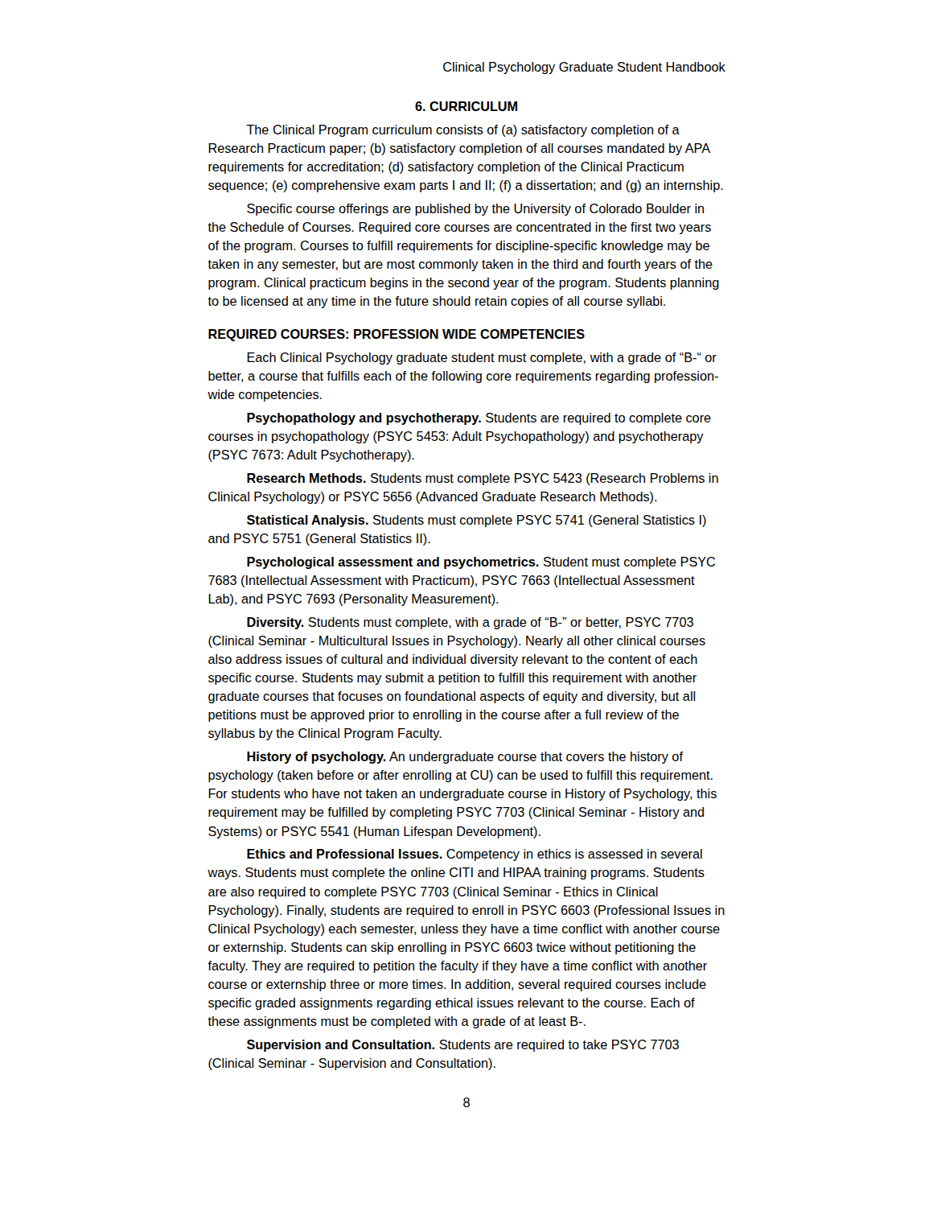Clinical Psychology Graduate Student Handbook
6. CURRICULUM
The Clinical Program curriculum consists of (a) satisfactory completion of a Research Practicum paper; (b) satisfactory completion of all courses mandated by APA requirements for accreditation; (d) satisfactory completion of the Clinical Practicum sequence; (e) comprehensive exam parts I and II; (f) a dissertation; and (g) an internship.
Specific course offerings are published by the University of Colorado Boulder in the Schedule of Courses. Required core courses are concentrated in the first two years of the program. Courses to fulfill requirements for discipline-specific knowledge may be taken in any semester, but are most commonly taken in the third and fourth years of the program. Clinical practicum begins in the second year of the program. Students planning to be licensed at any time in the future should retain copies of all course syllabi.
Required Courses: Profession Wide Competencies
Each Clinical Psychology graduate student must complete, with a grade of “B-“ or better, a course that fulfills each of the following core requirements regarding profession-wide competencies.
Psychopathology and psychotherapy. Students are required to complete core courses in psychopathology (PSYC 5453: Adult Psychopathology) and psychotherapy (PSYC 7673: Adult Psychotherapy).
Research Methods. Students must complete PSYC 5423 (Research Problems in Clinical Psychology) or PSYC 5656 (Advanced Graduate Research Methods).
Statistical Analysis. Students must complete PSYC 5741 (General Statistics I) and PSYC 5751 (General Statistics II).
Psychological assessment and psychometrics. Student must complete PSYC 7683 (Intellectual Assessment with Practicum), PSYC 7663 (Intellectual Assessment Lab), and PSYC 7693 (Personality Measurement).
Diversity. Students must complete, with a grade of “B-” or better, PSYC 7703 (Clinical Seminar - Multicultural Issues in Psychology). Nearly all other clinical courses also address issues of cultural and individual diversity relevant to the content of each specific course. Students may submit a petition to fulfill this requirement with another graduate courses that focuses on foundational aspects of equity and diversity, but all petitions must be approved prior to enrolling in the course after a full review of the syllabus by the Clinical Program Faculty.
History of psychology. An undergraduate course that covers the history of psychology (taken before or after enrolling at CU) can be used to fulfill this requirement. For students who have not taken an undergraduate course in History of Psychology, this requirement may be fulfilled by completing PSYC 7703 (Clinical Seminar - History and Systems) or PSYC 5541 (Human Lifespan Development).
Ethics and Professional Issues. Competency in ethics is assessed in several ways. Students must complete the online CITI and HIPAA training programs. Students are also required to complete PSYC 7703 (Clinical Seminar - Ethics in Clinical Psychology). Finally, students are required to enroll in PSYC 6603 (Professional Issues in Clinical Psychology) each semester, unless they have a time conflict with another course or externship. Students can skip enrolling in PSYC 6603 twice without petitioning the faculty. They are required to petition the faculty if they have a time conflict with another course or externship three or more times. In addition, several required courses include specific graded assignments regarding ethical issues relevant to the course. Each of these assignments must be completed with a grade of at least B-.
Supervision and Consultation. Students are required to take PSYC 7703 (Clinical Seminar - Supervision and Consultation).
8